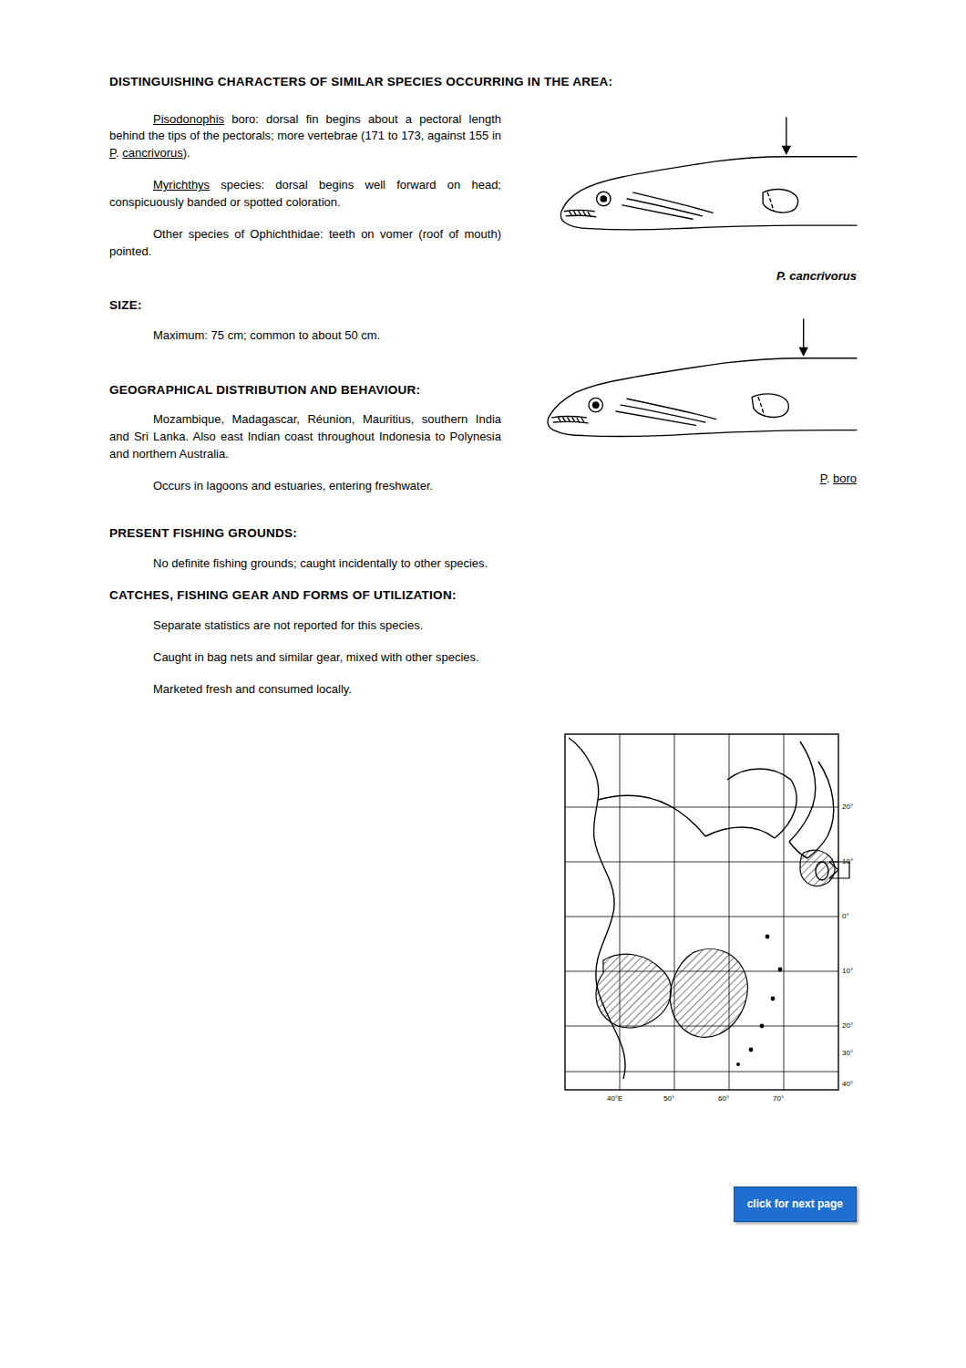Distinguishing characters of similar species occurring in the area:
Pisodonophis boro: dorsal fin begins about a pectoral length behind the tips of the pectorals; more vertebrae (171 to 173, against 155 in P. cancrivorus).
Myrichthys species: dorsal begins well forward on head; conspicuously banded or spotted coloration.
Other species of Ophichthidae: teeth on vomer (roof of mouth) pointed.
Size:
Maximum: 75 cm; common to about 50 cm.
Geographical distribution and behaviour:
Mozambique, Madagascar, Réunion, Mauritius, southern India and Sri Lanka. Also east Indian coast throughout Indonesia to Polynesia and northern Australia.
Occurs in lagoons and estuaries, entering freshwater.
P. cancrivorus
P. boro
Present fishing grounds:
No definite fishing grounds; caught incidentally to other species.
Catches, fishing gear and forms of utilization:
Separate statistics are not reported for this species.
Caught in bag nets and similar gear, mixed with other species.
Marketed fresh and consumed locally.
20° 10° 0° 10° 20° 30° 40° 40°E 50° 60° 70°
click for next page